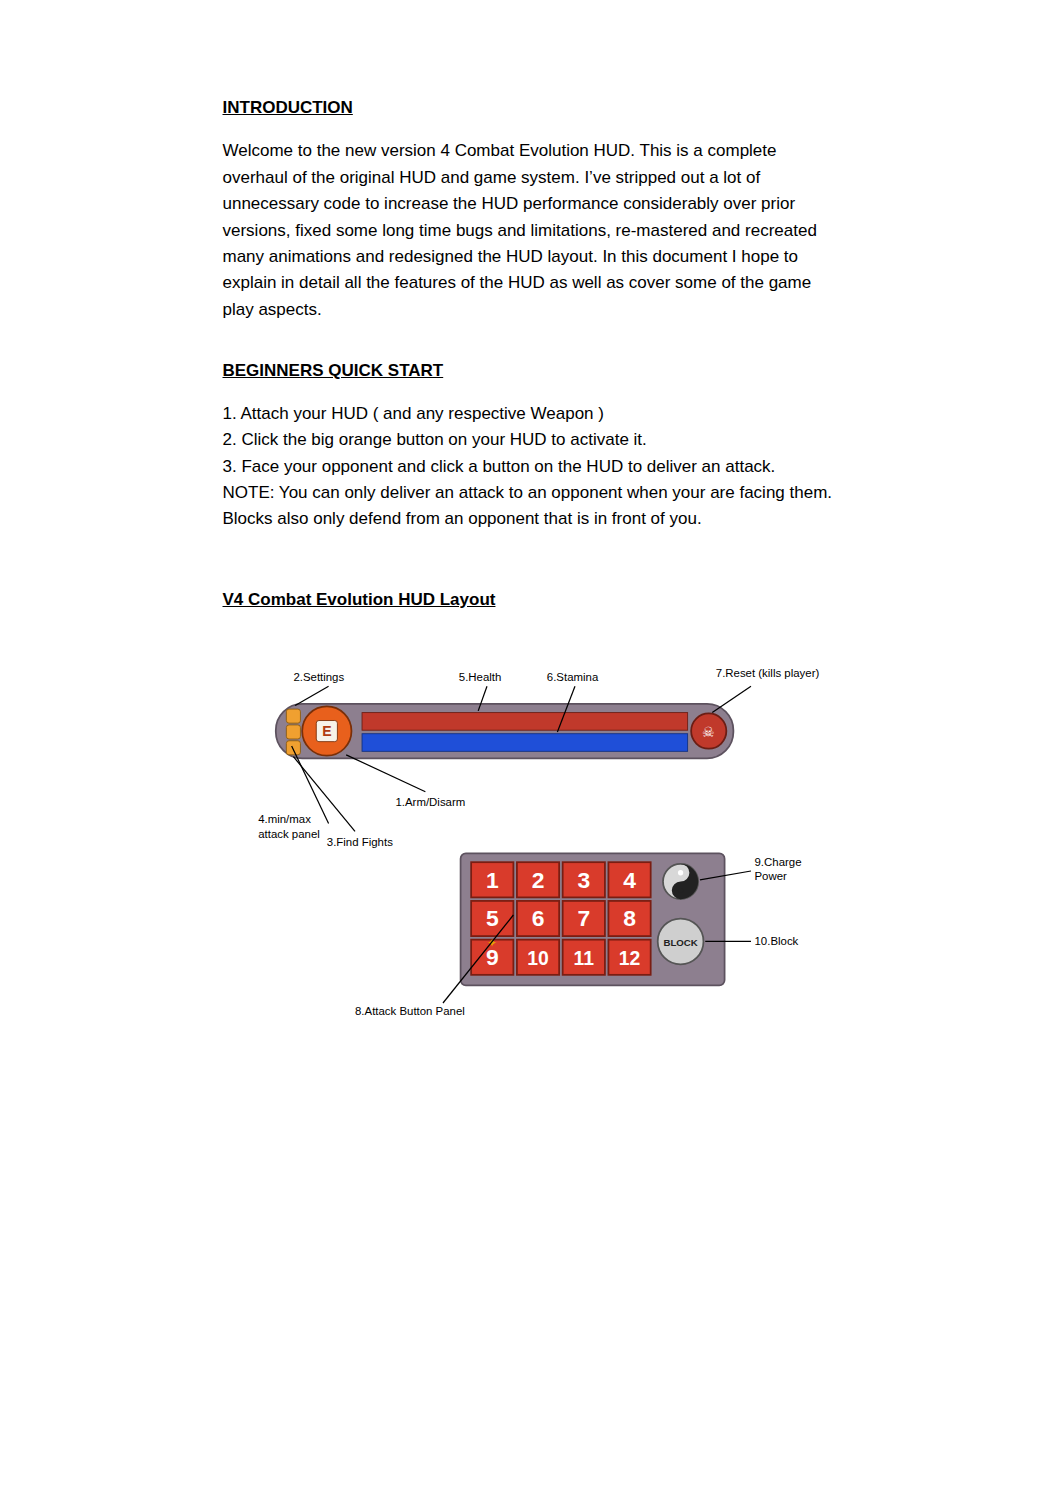INTRODUCTION
Welcome to the new version 4 Combat Evolution HUD. This is a complete overhaul of the original HUD and game system. I’ve stripped out a lot of unnecessary code to increase the HUD performance considerably over prior versions, fixed some long time bugs and limitations, re-mastered and recreated many animations and redesigned the HUD layout. In this document I hope to explain in detail all the features of the HUD as well as cover some of the game play aspects.
BEGINNERS QUICK START
1. Attach your HUD ( and any respective Weapon )
2. Click the big orange button on your HUD to activate it.
3. Face your opponent and click a button on the HUD to deliver an attack.
NOTE: You can only deliver an attack to an opponent when your are facing them. Blocks also only defend from an opponent that is in front of you.
V4 Combat Evolution HUD Layout
V4 Combat Evolution HUD Layout diagram Diagram of the HUD showing labels: 1. Arm/Disarm, 2. Settings, 3. Find Fights, 4. min/max attack panel, 5. Health, 6. Stamina, 7. Reset (kills player), 8. Attack Button Panel, 9. Charge Power, 10. Block. E ☠ 1 2 3 4 5 6 7 8 9 10 11 12 BLOCK ✦ 2.Settings 5.Health 6.Stamina 7.Reset (kills player) 1.Arm/Disarm 3.Find Fights 4.min/max attack panel 8.Attack Button Panel 9.Charge Power 10.Block